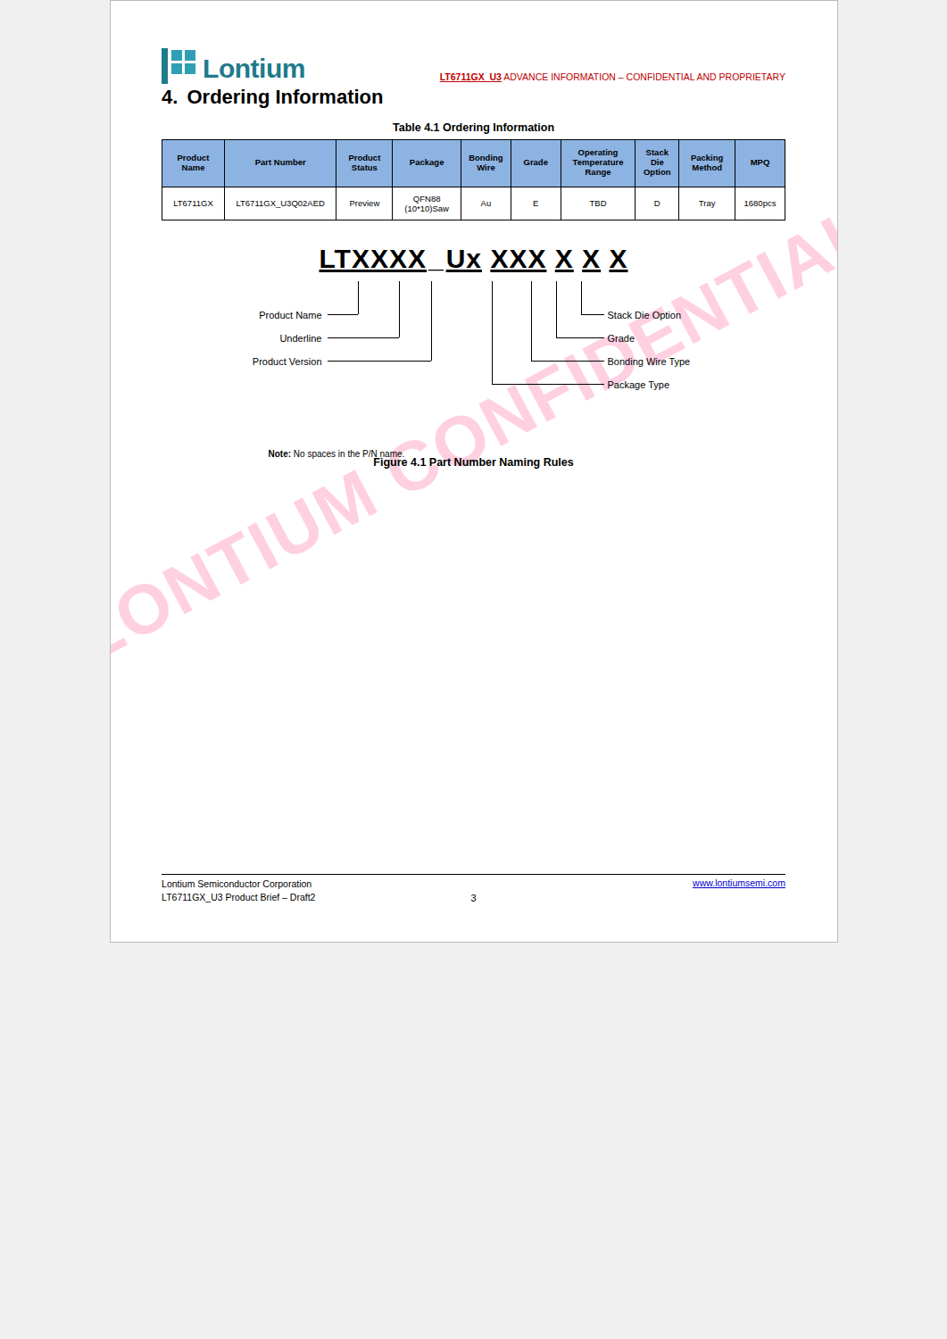LONTIUM CONFIDENTIAL
Lontium
LT6711GX_U3 ADVANCE INFORMATION – CONFIDENTIAL AND PROPRIETARY
4. Ordering Information
Table 4.1 Ordering Information
| Product Name | Part Number | Product Status | Package | Bonding Wire | Grade | Operating Temperature Range | Stack Die Option | Packing Method | MPQ |
| --- | --- | --- | --- | --- | --- | --- | --- | --- | --- |
| LT6711GX | LT6711GX_U3Q02AED | Preview | QFN88 (10*10)Saw | Au | E | TBD | D | Tray | 1680pcs |
LTXXXX_Ux XXX X X X
Product Name
Underline
Product Version
Stack Die Option
Grade
Bonding Wire Type
Package Type
Note: No spaces in the P/N name.
Figure 4.1 Part Number Naming Rules
Lontium Semiconductor Corporation
LT6711GX_U3 Product Brief – Draft2
www.lontiumsemi.com
3